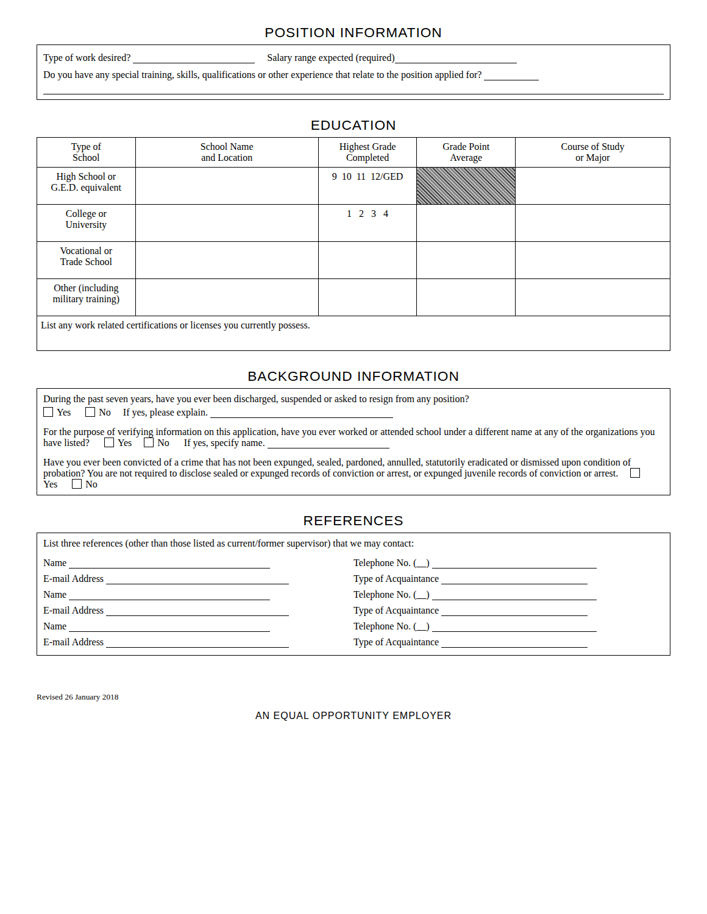POSITION INFORMATION
Type of work desired? Salary range expected (required)
Do you have any special training, skills, qualifications or other experience that relate to the position applied for?
EDUCATION
| Type of School | School Name and Location | Highest Grade Completed | Grade Point Average | Course of Study or Major |
| --- | --- | --- | --- | --- |
| High School or G.E.D. equivalent | | 9 10 11 12/GED | | |
| College or University | | 1 2 3 4 | | |
| Vocational or Trade School | | | | |
| Other (including military training) | | | | |
| List any work related certifications or licenses you currently possess. |
BACKGROUND INFORMATION
During the past seven years, have you ever been discharged, suspended or asked to resign from any position?
Yes No If yes, please explain.
For the purpose of verifying information on this application, have you ever worked or attended school under a different name at any of the organizations you have listed? Yes No If yes, specify name.
Have you ever been convicted of a crime that has not been expunged, sealed, pardoned, annulled, statutorily eradicated or dismissed upon condition of probation? You are not required to disclose sealed or expunged records of conviction or arrest, or expunged juvenile records of conviction or arrest. Yes No
REFERENCES
List three references (other than those listed as current/former supervisor) that we may contact:
| Name | Telephone No. (__) |
| E-mail Address | Type of Acquaintance |
| Name | Telephone No. (__) |
| E-mail Address | Type of Acquaintance |
| Name | Telephone No. (__) |
| E-mail Address | Type of Acquaintance |
Revised 26 January 2018
AN EQUAL OPPORTUNITY EMPLOYER